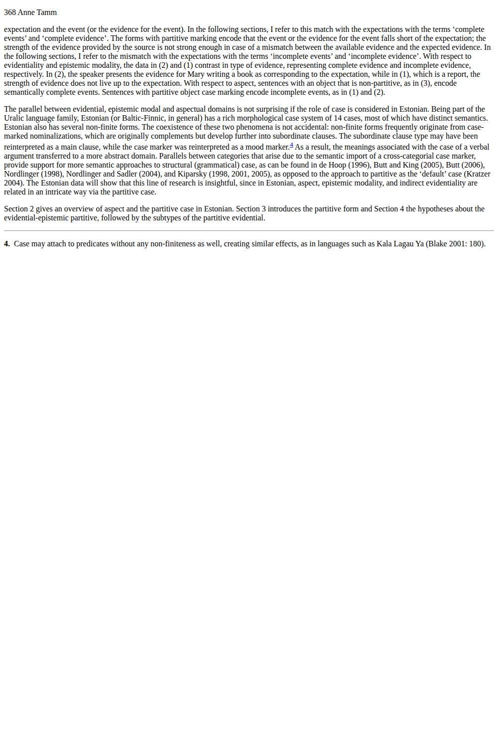368 Anne Tamm
expectation and the event (or the evidence for the event). In the following sections, I refer to this match with the expectations with the terms ‘complete events’ and ‘complete evidence’. The forms with partitive marking encode that the event or the evidence for the event falls short of the expectation; the strength of the evidence provided by the source is not strong enough in case of a mismatch between the available evidence and the expected evidence. In the following sections, I refer to the mismatch with the expectations with the terms ‘incomplete events’ and ‘incomplete evidence’. With respect to evidentiality and epistemic modality, the data in (2) and (1) contrast in type of evidence, representing complete evidence and incomplete evidence, respectively. In (2), the speaker presents the evidence for Mary writing a book as corresponding to the expectation, while in (1), which is a report, the strength of evidence does not live up to the expectation. With respect to aspect, sentences with an object that is non-partitive, as in (3), encode semantically complete events. Sentences with partitive object case marking encode incomplete events, as in (1) and (2).
The parallel between evidential, epistemic modal and aspectual domains is not surprising if the role of case is considered in Estonian. Being part of the Uralic language family, Estonian (or Baltic-Finnic, in general) has a rich morphological case system of 14 cases, most of which have distinct semantics. Estonian also has several non-finite forms. The coexistence of these two phenomena is not accidental: non-finite forms frequently originate from case-marked nominalizations, which are originally complements but develop further into subordinate clauses. The subordinate clause type may have been reinterpreted as a main clause, while the case marker was reinterpreted as a mood marker.4 As a result, the meanings associated with the case of a verbal argument transferred to a more abstract domain. Parallels between categories that arise due to the semantic import of a cross-categorial case marker, provide support for more semantic approaches to structural (grammatical) case, as can be found in de Hoop (1996), Butt and King (2005), Butt (2006), Nordlinger (1998), Nordlinger and Sadler (2004), and Kiparsky (1998, 2001, 2005), as opposed to the approach to partitive as the ‘default’ case (Kratzer 2004). The Estonian data will show that this line of research is insightful, since in Estonian, aspect, epistemic modality, and indirect evidentiality are related in an intricate way via the partitive case.
Section 2 gives an overview of aspect and the partitive case in Estonian. Section 3 introduces the partitive form and Section 4 the hypotheses about the evidential-epistemic partitive, followed by the subtypes of the partitive evidential.
4. Case may attach to predicates without any non-finiteness as well, creating similar effects, as in languages such as Kala Lagau Ya (Blake 2001: 180).